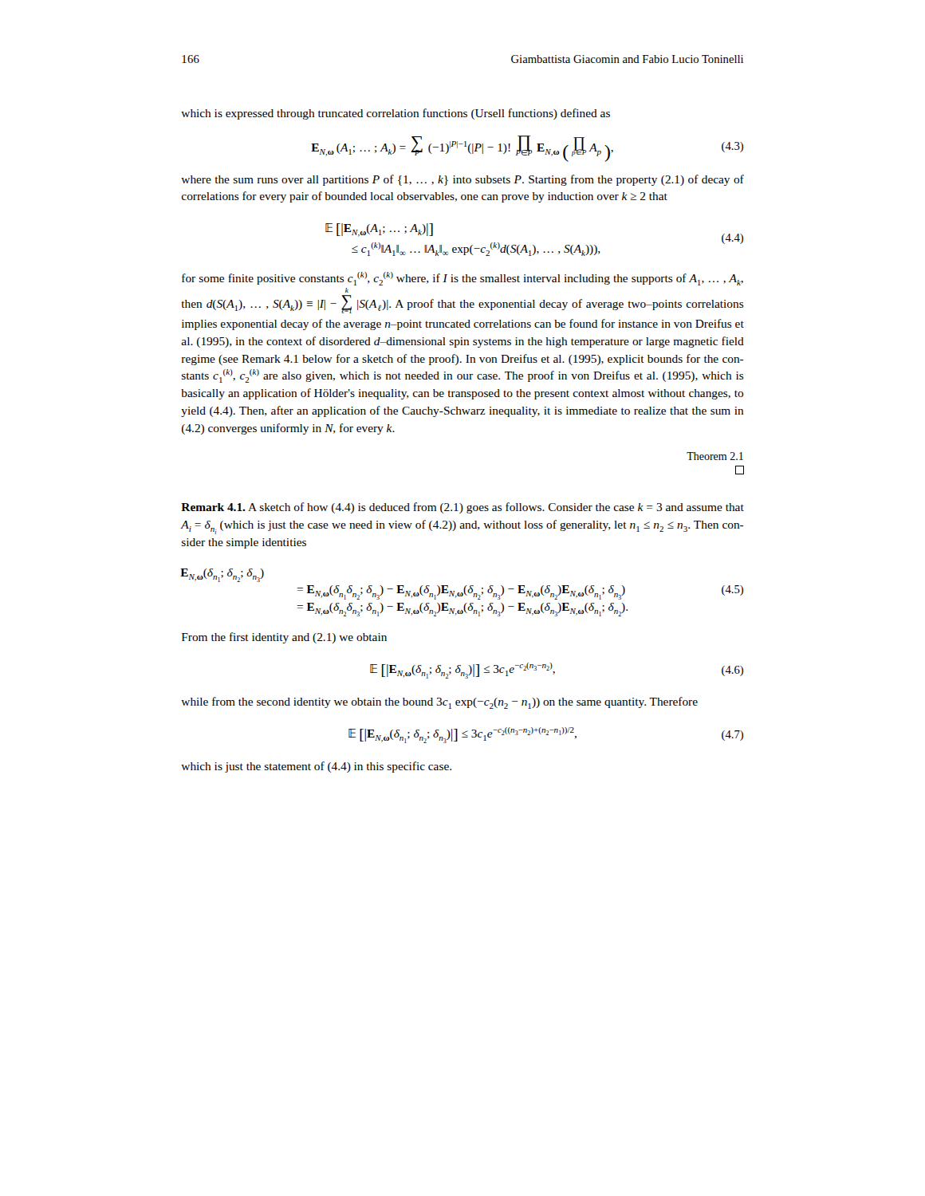166 Giambattista Giacomin and Fabio Lucio Toninelli
which is expressed through truncated correlation functions (Ursell functions) defined as
(4.3) EN,ω (A1; … ; Ak) = ∑P (−1)|P|−1(|P| − 1)! ∏P∈P EN,ω ( ∏p∈P Ap ),
where the sum runs over all partitions P of {1, … , k} into subsets P. Starting from the property (2.1) of decay of correlations for every pair of bounded local observables, one can prove by induction over k ≥ 2 that
(4.4) 𝔼 [|EN,ω(A1; … ; Ak)|] ≤ c1(k)‖A1‖∞ … ‖Ak‖∞ exp(−c2(k)d(S(A1), … , S(Ak))),
for some finite positive constants c1(k), c2(k) where, if I is the smallest interval including the supports of A1, … , Ak, then d(S(A1), … , S(Ak)) ≡ |I| − k∑ℓ=1 |S(Aℓ)|. A proof that the exponential decay of average two–points correlations implies exponential decay of the average n–point truncated correlations can be found for instance in von Dreifus et al. (1995), in the context of disordered d–dimensional spin systems in the high temperature or large magnetic field regime (see Remark 4.1 below for a sketch of the proof). In von Dreifus et al. (1995), explicit bounds for the constants c1(k), c2(k) are also given, which is not needed in our case. The proof in von Dreifus et al. (1995), which is basically an application of Hölder's inequality, can be transposed to the present context almost without changes, to yield (4.4). Then, after an application of the Cauchy-Schwarz inequality, it is immediate to realize that the sum in (4.2) converges uniformly in N, for every k.
Theorem 2.1
Remark 4.1. A sketch of how (4.4) is deduced from (2.1) goes as follows. Consider the case k = 3 and assume that Ai = δni (which is just the case we need in view of (4.2)) and, without loss of generality, let n1 ≤ n2 ≤ n3. Then consider the simple identities
(4.5) EN,ω(δn1; δn2; δn3) = EN,ω(δn1δn2; δn3) − EN,ω(δn1)EN,ω(δn2; δn3) − EN,ω(δn2)EN,ω(δn1; δn3) = EN,ω(δn2δn3; δn1) − EN,ω(δn2)EN,ω(δn1; δn3) − EN,ω(δn3)EN,ω(δn1; δn2).
From the first identity and (2.1) we obtain
(4.6) 𝔼 [|EN,ω(δn1; δn2; δn3)|] ≤ 3c1e−c2(n3−n2),
while from the second identity we obtain the bound 3c1 exp(−c2(n2 − n1)) on the same quantity. Therefore
(4.7) 𝔼 [|EN,ω(δn1; δn2; δn3)|] ≤ 3c1e−c2((n3−n2)+(n2−n1))/2,
which is just the statement of (4.4) in this specific case.